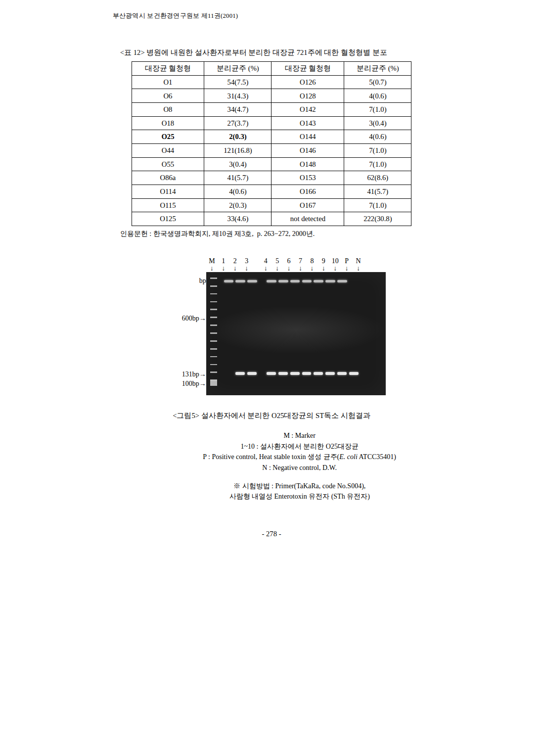부산광역시 보건환경연구원보 제11권(2001)
<표 12> 병원에 내원한 설사환자로부터 분리한 대장균 721주에 대한 혈청형별 분포
| 대장균 혈청형 | 분리균주 (%) | 대장균 혈청형 | 분리균주 (%) |
| --- | --- | --- | --- |
| O1 | 54(7.5) | O126 | 5(0.7) |
| O6 | 31(4.3) | O128 | 4(0.6) |
| O8 | 34(4.7) | O142 | 7(1.0) |
| O18 | 27(3.7) | O143 | 3(0.4) |
| O25 | 2(0.3) | O144 | 4(0.6) |
| O44 | 121(16.8) | O146 | 7(1.0) |
| O55 | 3(0.4) | O148 | 7(1.0) |
| O86a | 41(5.7) | O153 | 62(8.6) |
| O114 | 4(0.6) | O166 | 41(5.7) |
| O115 | 2(0.3) | O167 | 7(1.0) |
| O125 | 33(4.6) | not detected | 222(30.8) |
인용문헌 : 한국생명과학회지, 제10권 제3호, p. 263−272, 2000년.
M↓
1↓
2↓
3↓
4↓
5↓
6↓
7↓
8↓
9↓
10↓
P↓
N↓
bp 600bp→ 131bp→ 100bp→
<그림5> 설사환자에서 분리한 O25대장균의 ST독소 시험결과
M : Marker
1~10 : 설사환자에서 분리한 O25대장균
P : Positive control, Heat stable toxin 생성 균주(E. coli ATCC35401)
N : Negative control, D.W.
※ 시험방법 : Primer(TaKaRa, code No.S004),
사람형 내열성 Enterotoxin 유전자 (STh 유전자)
- 278 -